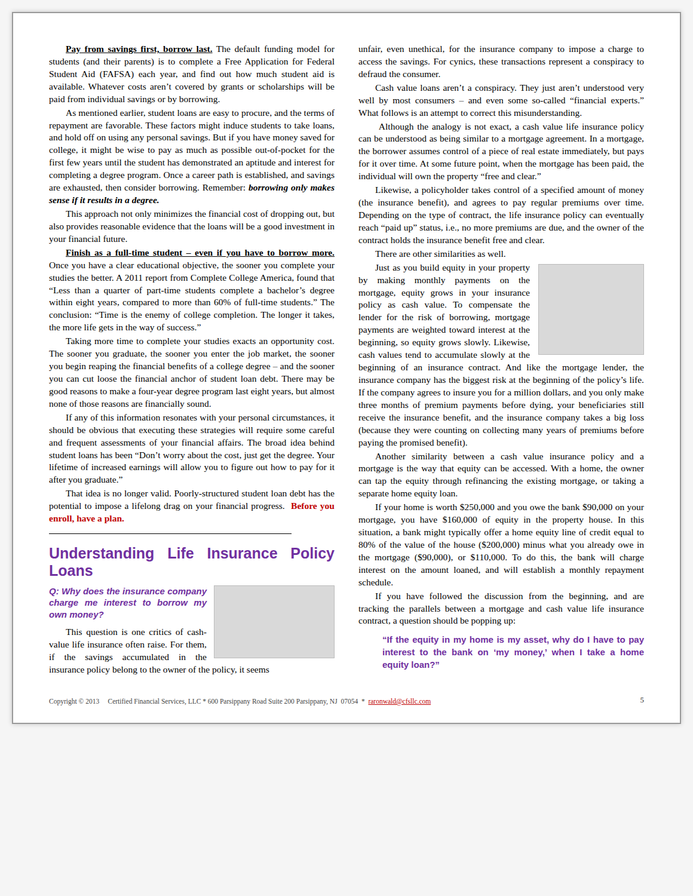Pay from savings first, borrow last. The default funding model for students (and their parents) is to complete a Free Application for Federal Student Aid (FAFSA) each year, and find out how much student aid is available. Whatever costs aren’t covered by grants or scholarships will be paid from individual savings or by borrowing.
As mentioned earlier, student loans are easy to procure, and the terms of repayment are favorable. These factors might induce students to take loans, and hold off on using any personal savings. But if you have money saved for college, it might be wise to pay as much as possible out-of-pocket for the first few years until the student has demonstrated an aptitude and interest for completing a degree program. Once a career path is established, and savings are exhausted, then consider borrowing. Remember: borrowing only makes sense if it results in a degree.
This approach not only minimizes the financial cost of dropping out, but also provides reasonable evidence that the loans will be a good investment in your financial future.
Finish as a full-time student – even if you have to borrow more. Once you have a clear educational objective, the sooner you complete your studies the better. A 2011 report from Complete College America, found that “Less than a quarter of part-time students complete a bachelor’s degree within eight years, compared to more than 60% of full-time students.” The conclusion: “Time is the enemy of college completion. The longer it takes, the more life gets in the way of success.”
Taking more time to complete your studies exacts an opportunity cost. The sooner you graduate, the sooner you enter the job market, the sooner you begin reaping the financial benefits of a college degree – and the sooner you can cut loose the financial anchor of student loan debt. There may be good reasons to make a four-year degree program last eight years, but almost none of those reasons are financially sound.
If any of this information resonates with your personal circumstances, it should be obvious that executing these strategies will require some careful and frequent assessments of your financial affairs. The broad idea behind student loans has been “Don’t worry about the cost, just get the degree. Your lifetime of increased earnings will allow you to figure out how to pay for it after you graduate.”
That idea is no longer valid. Poorly-structured student loan debt has the potential to impose a lifelong drag on your financial progress. Before you enroll, have a plan.
Understanding Life Insurance Policy Loans
Q: Why does the insurance company charge me interest to borrow my own money?
This question is one critics of cash-value life insurance often raise. For them, if the savings accumulated in the insurance policy belong to the owner of the policy, it seems
unfair, even unethical, for the insurance company to impose a charge to access the savings. For cynics, these transactions represent a conspiracy to defraud the consumer.
Cash value loans aren’t a conspiracy. They just aren’t understood very well by most consumers – and even some so-called “financial experts.” What follows is an attempt to correct this misunderstanding.
Although the analogy is not exact, a cash value life insurance policy can be understood as being similar to a mortgage agreement. In a mortgage, the borrower assumes control of a piece of real estate immediately, but pays for it over time. At some future point, when the mortgage has been paid, the individual will own the property “free and clear.”
Likewise, a policyholder takes control of a specified amount of money (the insurance benefit), and agrees to pay regular premiums over time. Depending on the type of contract, the life insurance policy can eventually reach “paid up” status, i.e., no more premiums are due, and the owner of the contract holds the insurance benefit free and clear.
There are other similarities as well.
Just as you build equity in your property by making monthly payments on the mortgage, equity grows in your insurance policy as cash value. To compensate the lender for the risk of borrowing, mortgage payments are weighted toward interest at the beginning, so equity grows slowly. Likewise, cash values tend to accumulate slowly at the beginning of an insurance contract. And like the mortgage lender, the insurance company has the biggest risk at the beginning of the policy’s life. If the company agrees to insure you for a million dollars, and you only make three months of premium payments before dying, your beneficiaries still receive the insurance benefit, and the insurance company takes a big loss (because they were counting on collecting many years of premiums before paying the promised benefit).
Another similarity between a cash value insurance policy and a mortgage is the way that equity can be accessed. With a home, the owner can tap the equity through refinancing the existing mortgage, or taking a separate home equity loan.
If your home is worth $250,000 and you owe the bank $90,000 on your mortgage, you have $160,000 of equity in the property house. In this situation, a bank might typically offer a home equity line of credit equal to 80% of the value of the house ($200,000) minus what you already owe in the mortgage ($90,000), or $110,000. To do this, the bank will charge interest on the amount loaned, and will establish a monthly repayment schedule.
If you have followed the discussion from the beginning, and are tracking the parallels between a mortgage and cash value life insurance contract, a question should be popping up:
“If the equity in my home is my asset, why do I have to pay interest to the bank on ‘my money,’ when I take a home equity loan?”
Copyright © 2013 Certified Financial Services, LLC * 600 Parsippany Road Suite 200 Parsippany, NJ 07054 * raronwald@cfsllc.com
5